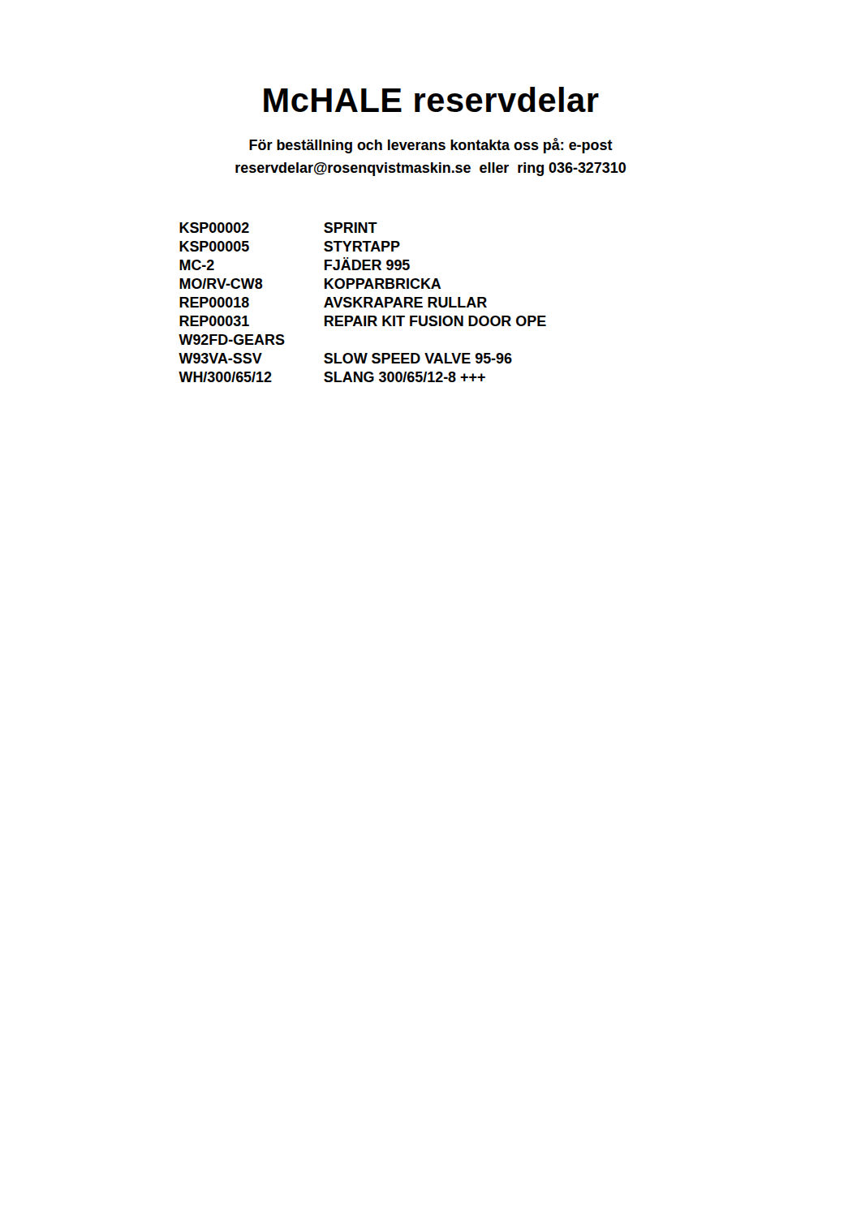McHALE reservdelar
För beställning och leverans kontakta oss på: e-post
reservdelar@rosenqvistmaskin.se eller ring 036-327310
| KSP00002 | SPRINT |
| KSP00005 | STYRTAPP |
| MC-2 | FJÄDER 995 |
| MO/RV-CW8 | KOPPARBRICKA |
| REP00018 | AVSKRAPARE RULLAR |
| REP00031 | REPAIR KIT FUSION DOOR OPE |
| W92FD-GEARS | |
| W93VA-SSV | SLOW SPEED VALVE 95-96 |
| WH/300/65/12 | SLANG 300/65/12-8 +++ |